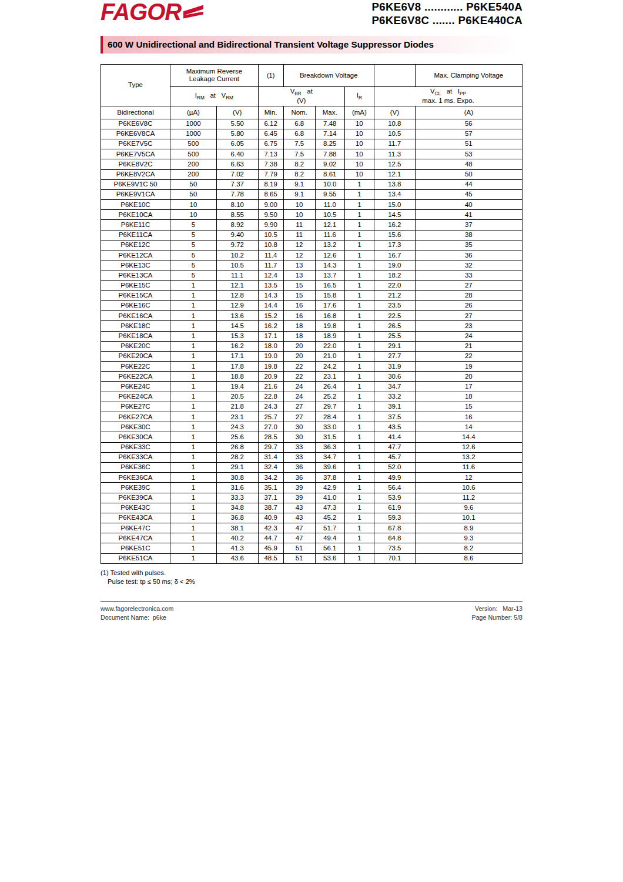FAGOR
P6KE6V8 ............ P6KE540A
P6KE6V8C ....... P6KE440CA
600 W Unidirectional and Bidirectional Transient Voltage Suppressor Diodes
| Type | Maximum Reverse Leakage Current | (1) | Breakdown Voltage | | Max. Clamping Voltage |
| --- | --- | --- | --- | --- | --- |
| I RM at V RM | V BR at (V) | I R | V CL at I PP max. 1 ms. Expo. |
| Bidirectional | (µA) | (V) | Min. | Nom. | Max. | (mA) | (V) | (A) |
| P6KE6V8C | 1000 | 5.50 | 6.12 | 6.8 | 7.48 | 10 | 10.8 | 56 |
| P6KE6V8CA | 1000 | 5.80 | 6.45 | 6.8 | 7.14 | 10 | 10.5 | 57 |
| P6KE7V5C | 500 | 6.05 | 6.75 | 7.5 | 8.25 | 10 | 11.7 | 51 |
| P6KE7V5CA | 500 | 6.40 | 7.13 | 7.5 | 7.88 | 10 | 11.3 | 53 |
| P6KE8V2C | 200 | 6.63 | 7.38 | 8.2 | 9.02 | 10 | 12.5 | 48 |
| P6KE8V2CA | 200 | 7.02 | 7.79 | 8.2 | 8.61 | 10 | 12.1 | 50 |
| P6KE9V1C 50 | 50 | 7.37 | 8.19 | 9.1 | 10.0 | 1 | 13.8 | 44 |
| P6KE9V1CA | 50 | 7.78 | 8.65 | 9.1 | 9.55 | 1 | 13.4 | 45 |
| P6KE10C | 10 | 8.10 | 9.00 | 10 | 11.0 | 1 | 15.0 | 40 |
| P6KE10CA | 10 | 8.55 | 9.50 | 10 | 10.5 | 1 | 14.5 | 41 |
| P6KE11C | 5 | 8.92 | 9.90 | 11 | 12.1 | 1 | 16.2 | 37 |
| P6KE11CA | 5 | 9.40 | 10.5 | 11 | 11.6 | 1 | 15.6 | 38 |
| P6KE12C | 5 | 9.72 | 10.8 | 12 | 13.2 | 1 | 17.3 | 35 |
| P6KE12CA | 5 | 10.2 | 11.4 | 12 | 12.6 | 1 | 16.7 | 36 |
| P6KE13C | 5 | 10.5 | 11.7 | 13 | 14.3 | 1 | 19.0 | 32 |
| P6KE13CA | 5 | 11.1 | 12.4 | 13 | 13.7 | 1 | 18.2 | 33 |
| P6KE15C | 1 | 12.1 | 13.5 | 15 | 16.5 | 1 | 22.0 | 27 |
| P6KE15CA | 1 | 12.8 | 14.3 | 15 | 15.8 | 1 | 21.2 | 28 |
| P6KE16C | 1 | 12.9 | 14.4 | 16 | 17.6 | 1 | 23.5 | 26 |
| P6KE16CA | 1 | 13.6 | 15.2 | 16 | 16.8 | 1 | 22.5 | 27 |
| P6KE18C | 1 | 14.5 | 16.2 | 18 | 19.8 | 1 | 26.5 | 23 |
| P6KE18CA | 1 | 15.3 | 17.1 | 18 | 18.9 | 1 | 25.5 | 24 |
| P6KE20C | 1 | 16.2 | 18.0 | 20 | 22.0 | 1 | 29.1 | 21 |
| P6KE20CA | 1 | 17.1 | 19.0 | 20 | 21.0 | 1 | 27.7 | 22 |
| P6KE22C | 1 | 17.8 | 19.8 | 22 | 24.2 | 1 | 31.9 | 19 |
| P6KE22CA | 1 | 18.8 | 20.9 | 22 | 23.1 | 1 | 30.6 | 20 |
| P6KE24C | 1 | 19.4 | 21.6 | 24 | 26.4 | 1 | 34.7 | 17 |
| P6KE24CA | 1 | 20.5 | 22.8 | 24 | 25.2 | 1 | 33.2 | 18 |
| P6KE27C | 1 | 21.8 | 24.3 | 27 | 29.7 | 1 | 39.1 | 15 |
| P6KE27CA | 1 | 23.1 | 25.7 | 27 | 28.4 | 1 | 37.5 | 16 |
| P6KE30C | 1 | 24.3 | 27.0 | 30 | 33.0 | 1 | 43.5 | 14 |
| P6KE30CA | 1 | 25.6 | 28.5 | 30 | 31.5 | 1 | 41.4 | 14.4 |
| P6KE33C | 1 | 26.8 | 29.7 | 33 | 36.3 | 1 | 47.7 | 12.6 |
| P6KE33CA | 1 | 28.2 | 31.4 | 33 | 34.7 | 1 | 45.7 | 13.2 |
| P6KE36C | 1 | 29.1 | 32.4 | 36 | 39.6 | 1 | 52.0 | 11.6 |
| P6KE36CA | 1 | 30.8 | 34.2 | 36 | 37.8 | 1 | 49.9 | 12 |
| P6KE39C | 1 | 31.6 | 35.1 | 39 | 42.9 | 1 | 56.4 | 10.6 |
| P6KE39CA | 1 | 33.3 | 37.1 | 39 | 41.0 | 1 | 53.9 | 11.2 |
| P6KE43C | 1 | 34.8 | 38.7 | 43 | 47.3 | 1 | 61.9 | 9.6 |
| P6KE43CA | 1 | 36.8 | 40.9 | 43 | 45.2 | 1 | 59.3 | 10.1 |
| P6KE47C | 1 | 38.1 | 42.3 | 47 | 51.7 | 1 | 67.8 | 8.9 |
| P6KE47CA | 1 | 40.2 | 44.7 | 47 | 49.4 | 1 | 64.8 | 9.3 |
| P6KE51C | 1 | 41.3 | 45.9 | 51 | 56.1 | 1 | 73.5 | 8.2 |
| P6KE51CA | 1 | 43.6 | 48.5 | 51 | 53.6 | 1 | 70.1 | 8.6 |
(1) Tested with pulses. Pulse test: tp ≤ 50 ms; δ < 2%
www.fagorelectronica.com
Document Name: p6ke
Version: Mar-13
Page Number: 5/8